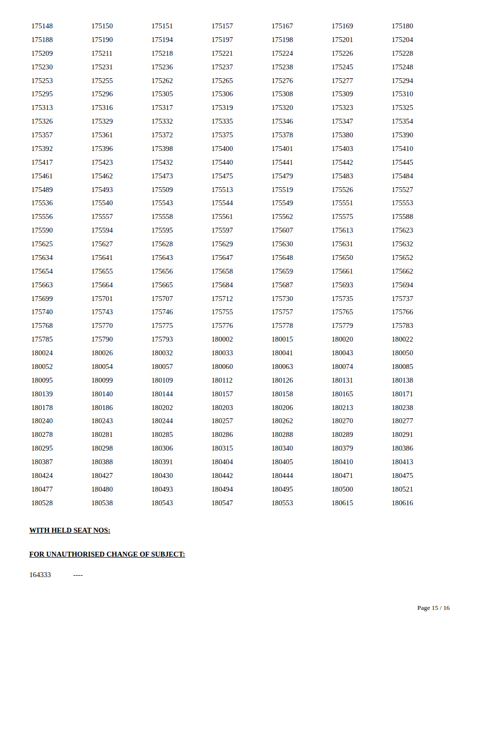| 175148 | 175150 | 175151 | 175157 | 175167 | 175169 | 175180 |
| 175188 | 175190 | 175194 | 175197 | 175198 | 175201 | 175204 |
| 175209 | 175211 | 175218 | 175221 | 175224 | 175226 | 175228 |
| 175230 | 175231 | 175236 | 175237 | 175238 | 175245 | 175248 |
| 175253 | 175255 | 175262 | 175265 | 175276 | 175277 | 175294 |
| 175295 | 175296 | 175305 | 175306 | 175308 | 175309 | 175310 |
| 175313 | 175316 | 175317 | 175319 | 175320 | 175323 | 175325 |
| 175326 | 175329 | 175332 | 175335 | 175346 | 175347 | 175354 |
| 175357 | 175361 | 175372 | 175375 | 175378 | 175380 | 175390 |
| 175392 | 175396 | 175398 | 175400 | 175401 | 175403 | 175410 |
| 175417 | 175423 | 175432 | 175440 | 175441 | 175442 | 175445 |
| 175461 | 175462 | 175473 | 175475 | 175479 | 175483 | 175484 |
| 175489 | 175493 | 175509 | 175513 | 175519 | 175526 | 175527 |
| 175536 | 175540 | 175543 | 175544 | 175549 | 175551 | 175553 |
| 175556 | 175557 | 175558 | 175561 | 175562 | 175575 | 175588 |
| 175590 | 175594 | 175595 | 175597 | 175607 | 175613 | 175623 |
| 175625 | 175627 | 175628 | 175629 | 175630 | 175631 | 175632 |
| 175634 | 175641 | 175643 | 175647 | 175648 | 175650 | 175652 |
| 175654 | 175655 | 175656 | 175658 | 175659 | 175661 | 175662 |
| 175663 | 175664 | 175665 | 175684 | 175687 | 175693 | 175694 |
| 175699 | 175701 | 175707 | 175712 | 175730 | 175735 | 175737 |
| 175740 | 175743 | 175746 | 175755 | 175757 | 175765 | 175766 |
| 175768 | 175770 | 175775 | 175776 | 175778 | 175779 | 175783 |
| 175785 | 175790 | 175793 | 180002 | 180015 | 180020 | 180022 |
| 180024 | 180026 | 180032 | 180033 | 180041 | 180043 | 180050 |
| 180052 | 180054 | 180057 | 180060 | 180063 | 180074 | 180085 |
| 180095 | 180099 | 180109 | 180112 | 180126 | 180131 | 180138 |
| 180139 | 180140 | 180144 | 180157 | 180158 | 180165 | 180171 |
| 180178 | 180186 | 180202 | 180203 | 180206 | 180213 | 180238 |
| 180240 | 180243 | 180244 | 180257 | 180262 | 180270 | 180277 |
| 180278 | 180281 | 180285 | 180286 | 180288 | 180289 | 180291 |
| 180295 | 180298 | 180306 | 180315 | 180340 | 180379 | 180386 |
| 180387 | 180388 | 180391 | 180404 | 180405 | 180410 | 180413 |
| 180424 | 180427 | 180430 | 180442 | 180444 | 180471 | 180475 |
| 180477 | 180480 | 180493 | 180494 | 180495 | 180500 | 180521 |
| 180528 | 180538 | 180543 | 180547 | 180553 | 180615 | 180616 |
WITH HELD SEAT NOS:
FOR UNAUTHORISED CHANGE OF SUBJECT:
164333----
Page 15 / 16